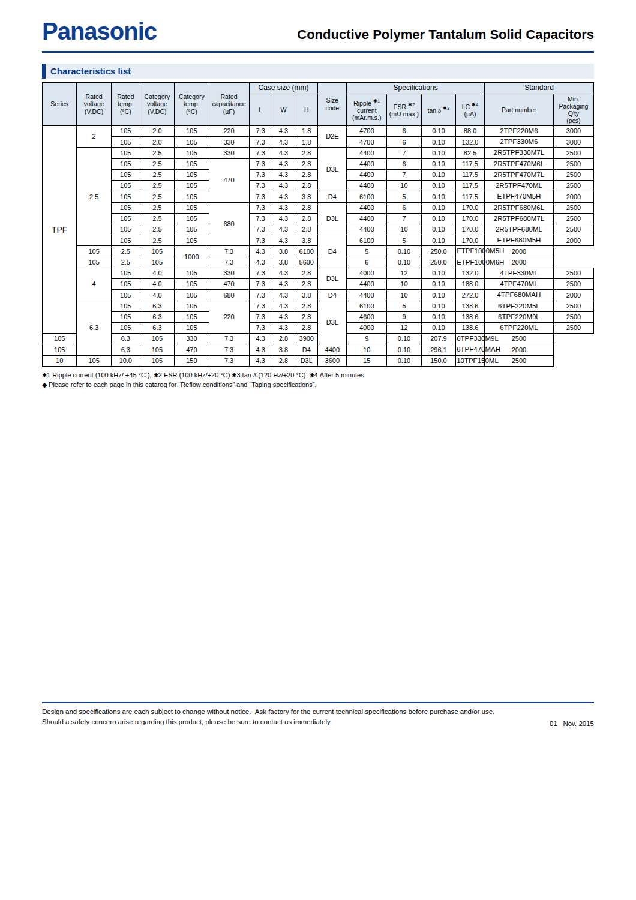Panasonic
Conductive Polymer Tantalum Solid Capacitors
Characteristics list
| Series | Rated voltage (V.DC) | Rated temp. (°C) | Category voltage (V.DC) | Category temp. (°C) | Rated capacitance (µF) | Case size (mm) | Size code | Specifications | Standard |
| --- | --- | --- | --- | --- | --- | --- | --- | --- | --- |
| L | W | H | Ripple ✱1 current (mAr.m.s.) | ESR ✱2 (mΩ max.) | tan δ ✱3 | LC ✱4 (µA) | Part number | Min. Packaging Q'ty (pcs) |
| TPF | 2 | 105 | 2.0 | 105 | 220 | 7.3 | 4.3 | 1.8 | D2E | 4700 | 6 | 0.10 | 88.0 | 2TPF220M6 | 3000 |
| 105 | 2.0 | 105 | 330 | 7.3 | 4.3 | 1.8 | 4700 | 6 | 0.10 | 132.0 | 2TPF330M6 | 3000 |
| 2.5 | 105 | 2.5 | 105 | 330 | 7.3 | 4.3 | 2.8 | D3L | 4400 | 7 | 0.10 | 82.5 | 2R5TPF330M7L | 2500 |
| 105 | 2.5 | 105 | 470 | 7.3 | 4.3 | 2.8 | 4400 | 6 | 0.10 | 117.5 | 2R5TPF470M6L | 2500 |
| 105 | 2.5 | 105 | 7.3 | 4.3 | 2.8 | 4400 | 7 | 0.10 | 117.5 | 2R5TPF470M7L | 2500 |
| 105 | 2.5 | 105 | 7.3 | 4.3 | 2.8 | 4400 | 10 | 0.10 | 117.5 | 2R5TPF470ML | 2500 |
| 105 | 2.5 | 105 | 7.3 | 4.3 | 3.8 | D4 | 6100 | 5 | 0.10 | 117.5 | ETPF470M5H | 2000 |
| 105 | 2.5 | 105 | 680 | 7.3 | 4.3 | 2.8 | D3L | 4400 | 6 | 0.10 | 170.0 | 2R5TPF680M6L | 2500 |
| 105 | 2.5 | 105 | 7.3 | 4.3 | 2.8 | 4400 | 7 | 0.10 | 170.0 | 2R5TPF680M7L | 2500 |
| 105 | 2.5 | 105 | 7.3 | 4.3 | 2.8 | 4400 | 10 | 0.10 | 170.0 | 2R5TPF680ML | 2500 |
| 105 | 2.5 | 105 | 7.3 | 4.3 | 3.8 | D4 | 6100 | 5 | 0.10 | 170.0 | ETPF680M5H | 2000 |
| 105 | 2.5 | 105 | 1000 | 7.3 | 4.3 | 3.8 | 6100 | 5 | 0.10 | 250.0 | ETPF1000M5H | 2000 |
| 105 | 2.5 | 105 | 7.3 | 4.3 | 3.8 | 5600 | 6 | 0.10 | 250.0 | ETPF1000M6H | 2000 |
| 4 | 105 | 4.0 | 105 | 330 | 7.3 | 4.3 | 2.8 | D3L | 4000 | 12 | 0.10 | 132.0 | 4TPF330ML | 2500 |
| 105 | 4.0 | 105 | 470 | 7.3 | 4.3 | 2.8 | 4400 | 10 | 0.10 | 188.0 | 4TPF470ML | 2500 |
| 105 | 4.0 | 105 | 680 | 7.3 | 4.3 | 3.8 | D4 | 4400 | 10 | 0.10 | 272.0 | 4TPF680MAH | 2000 |
| 6.3 | 105 | 6.3 | 105 | 220 | 7.3 | 4.3 | 2.8 | D3L | 6100 | 5 | 0.10 | 138.6 | 6TPF220M5L | 2500 |
| 105 | 6.3 | 105 | 7.3 | 4.3 | 2.8 | 4600 | 9 | 0.10 | 138.6 | 6TPF220M9L | 2500 |
| 105 | 6.3 | 105 | 7.3 | 4.3 | 2.8 | 4000 | 12 | 0.10 | 138.6 | 6TPF220ML | 2500 |
| 105 | 6.3 | 105 | 330 | 7.3 | 4.3 | 2.8 | 3900 | 9 | 0.10 | 207.9 | 6TPF330M9L | 2500 |
| 105 | 6.3 | 105 | 470 | 7.3 | 4.3 | 3.8 | D4 | 4400 | 10 | 0.10 | 296.1 | 6TPF470MAH | 2000 |
| 10 | 105 | 10.0 | 105 | 150 | 7.3 | 4.3 | 2.8 | D3L | 3600 | 15 | 0.10 | 150.0 | 10TPF150ML | 2500 |
✱1 Ripple current (100 kHz/ +45 °C ), ✱2 ESR (100 kHz/+20 °C) ✱3 tan δ (120 Hz/+20 °C) ✱4 After 5 minutes
◆ Please refer to each page in this catarog for “Reflow conditions” and “Taping specifications”.
Design and specifications are each subject to change without notice. Ask factory for the current technical specifications before purchase and/or use.
Should a safety concern arise regarding this product, please be sure to contact us immediately.
01 Nov. 2015